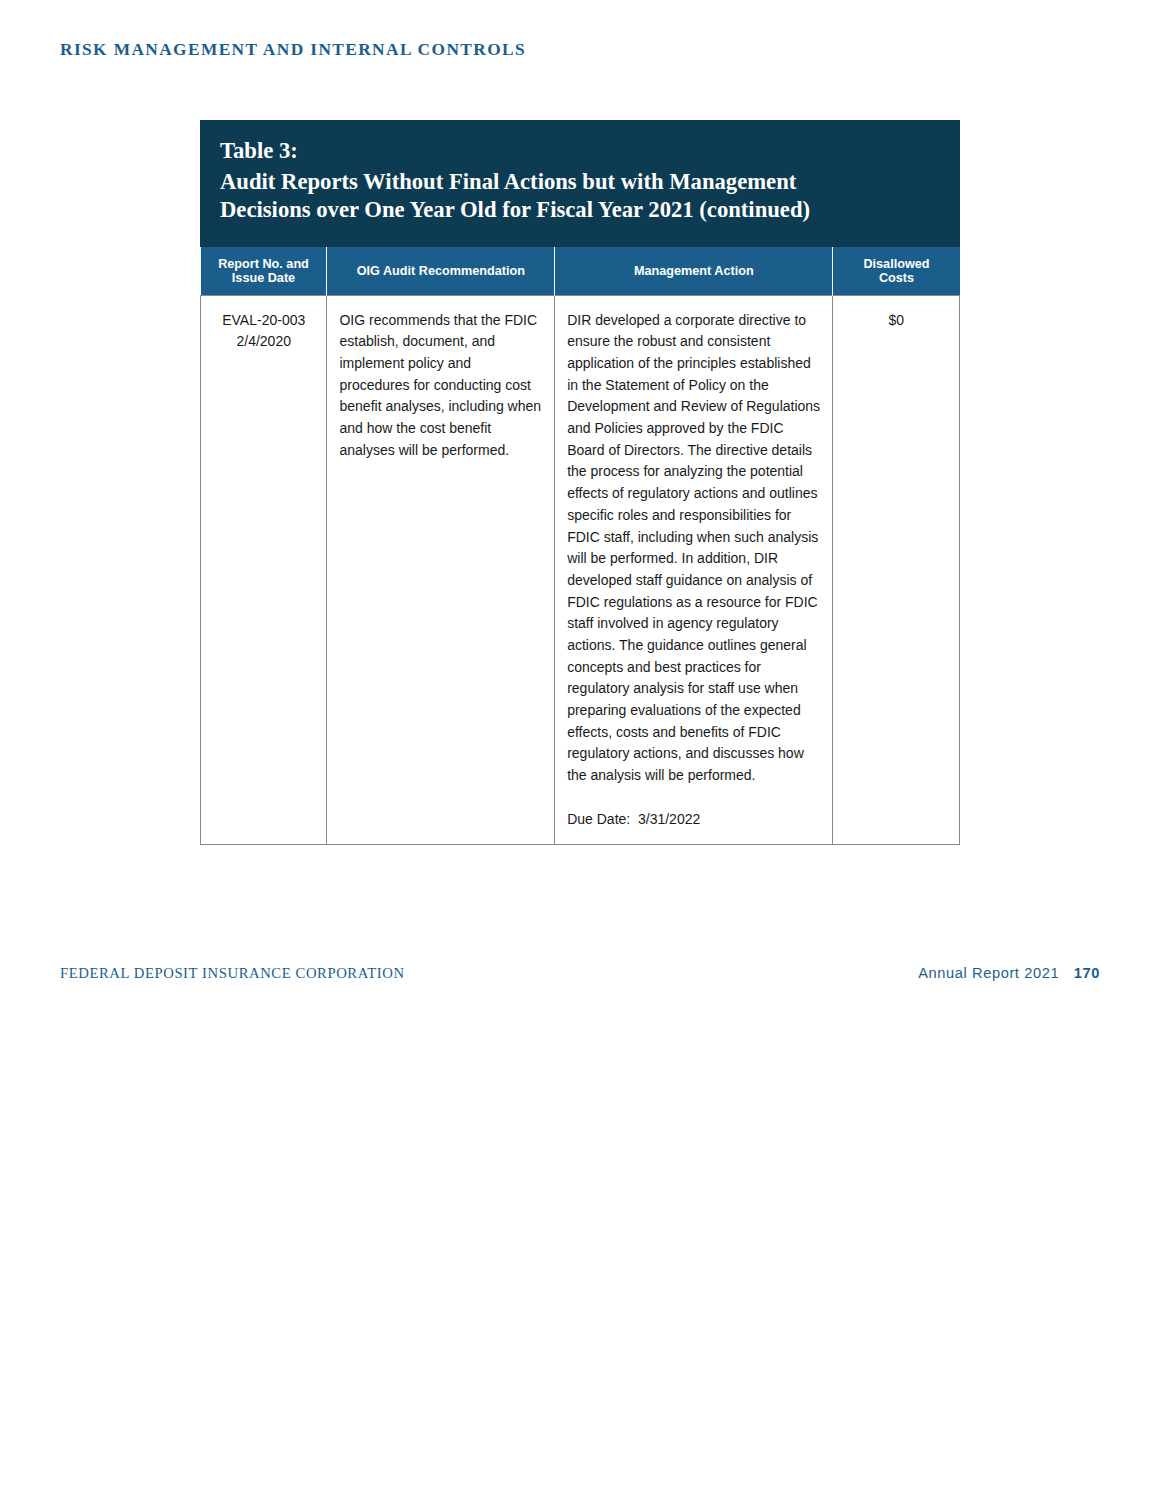Risk Management and Internal Controls
Table 3:
Audit Reports Without Final Actions but with Management
Decisions over One Year Old for Fiscal Year 2021 (continued)
| Report No. and Issue Date | OIG Audit Recommendation | Management Action | Disallowed Costs |
| --- | --- | --- | --- |
| EVAL-20-003 2/4/2020 | OIG recommends that the FDIC establish, document, and implement policy and procedures for conducting cost benefit analyses, including when and how the cost benefit analyses will be performed. | DIR developed a corporate directive to ensure the robust and consistent application of the principles established in the Statement of Policy on the Development and Review of Regulations and Policies approved by the FDIC Board of Directors. The directive details the process for analyzing the potential effects of regulatory actions and outlines specific roles and responsibilities for FDIC staff, including when such analysis will be performed. In addition, DIR developed staff guidance on analysis of FDIC regulations as a resource for FDIC staff involved in agency regulatory actions. The guidance outlines general concepts and best practices for regulatory analysis for staff use when preparing evaluations of the expected effects, costs and benefits of FDIC regulatory actions, and discusses how the analysis will be performed. Due Date: 3/31/2022 | $0 |
Federal Deposit Insurance Corporation
Annual Report 2021 170